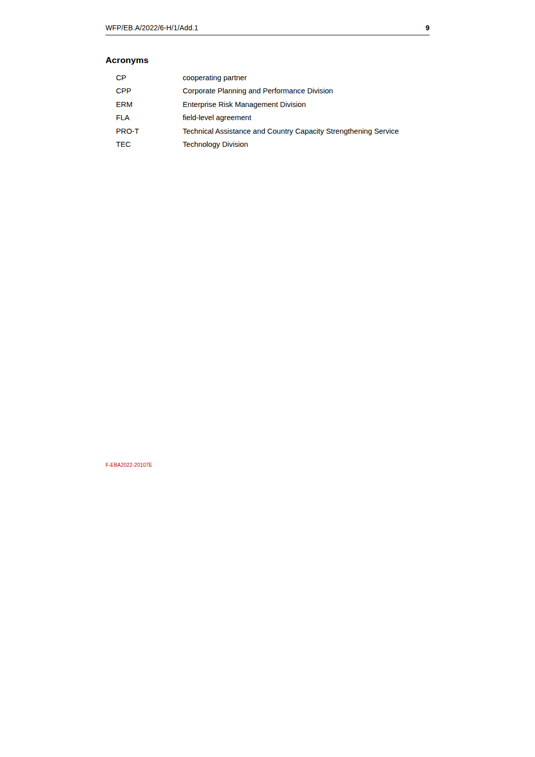WFP/EB.A/2022/6-H/1/Add.1 9
Acronyms
| CP | cooperating partner |
| CPP | Corporate Planning and Performance Division |
| ERM | Enterprise Risk Management Division |
| FLA | field-level agreement |
| PRO-T | Technical Assistance and Country Capacity Strengthening Service |
| TEC | Technology Division |
F-EBA2022-20107E